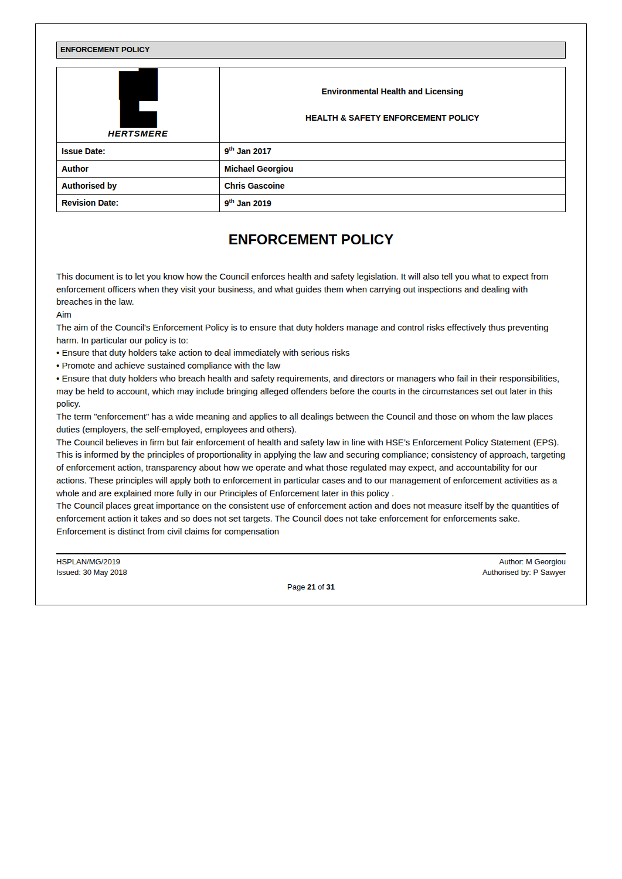ENFORCEMENT POLICY
| ▇█ █▄ HERTSMERE | Environmental Health and Licensing HEALTH & SAFETY ENFORCEMENT POLICY |
| Issue Date: | 9 th Jan 2017 |
| Author | Michael Georgiou |
| Authorised by | Chris Gascoine |
| Revision Date: | 9 th Jan 2019 |
ENFORCEMENT POLICY
This document is to let you know how the Council enforces health and safety legislation. It will also tell you what to expect from enforcement officers when they visit your business, and what guides them when carrying out inspections and dealing with breaches in the law.
Aim
The aim of the Council's Enforcement Policy is to ensure that duty holders manage and control risks effectively thus preventing harm. In particular our policy is to:
• Ensure that duty holders take action to deal immediately with serious risks
• Promote and achieve sustained compliance with the law
• Ensure that duty holders who breach health and safety requirements, and directors or managers who fail in their responsibilities, may be held to account, which may include bringing alleged offenders before the courts in the circumstances set out later in this policy.
The term "enforcement" has a wide meaning and applies to all dealings between the Council and those on whom the law places duties (employers, the self-employed, employees and others).
The Council believes in firm but fair enforcement of health and safety law in line with HSE’s Enforcement Policy Statement (EPS). This is informed by the principles of proportionality in applying the law and securing compliance; consistency of approach, targeting of enforcement action, transparency about how we operate and what those regulated may expect, and accountability for our actions. These principles will apply both to enforcement in particular cases and to our management of enforcement activities as a whole and are explained more fully in our Principles of Enforcement later in this policy .
The Council places great importance on the consistent use of enforcement action and does not measure itself by the quantities of enforcement action it takes and so does not set targets. The Council does not take enforcement for enforcements sake. Enforcement is distinct from civil claims for compensation
HSPLAN/MG/2019
Issued: 30 May 2018
Author: M Georgiou
Authorised by: P Sawyer
Page 21 of 31